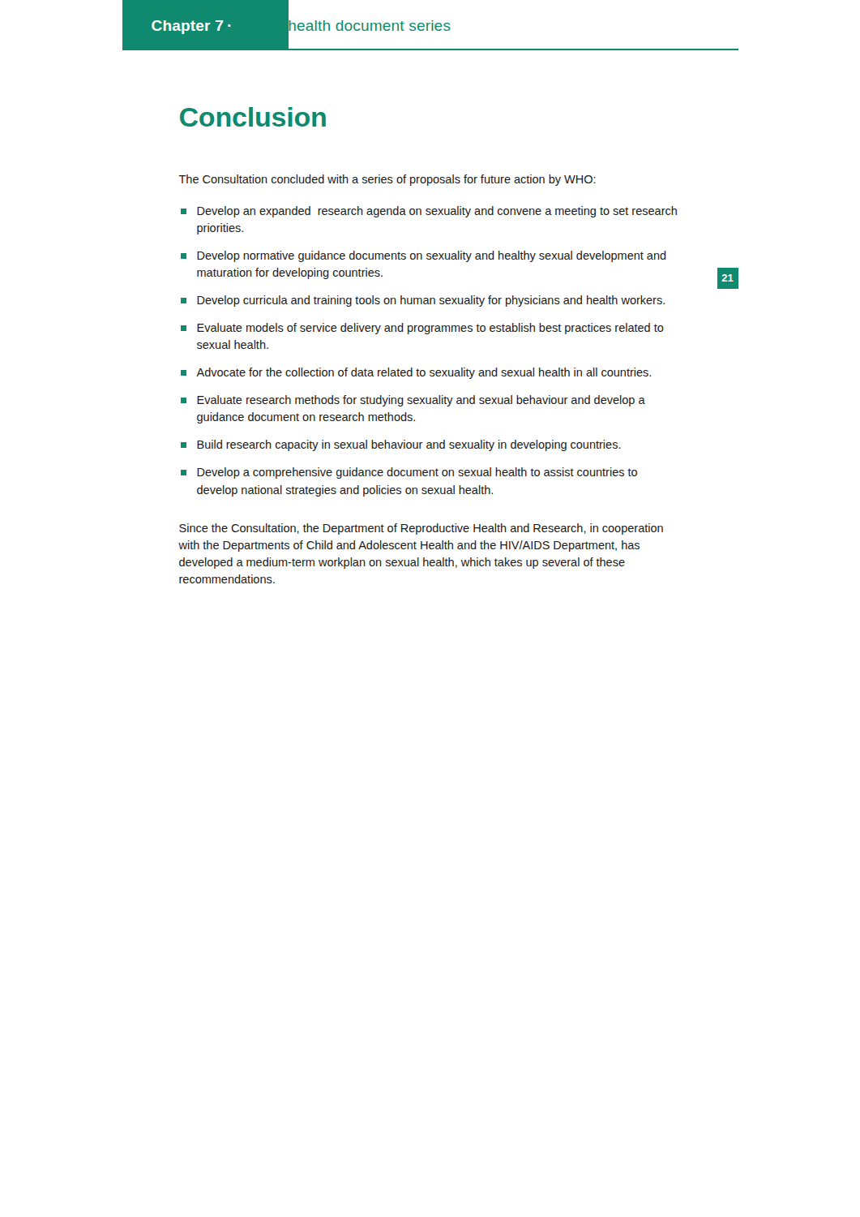Chapter 7·Sexual health document series
21
Conclusion
The Consultation concluded with a series of proposals for future action by WHO:
Develop an expanded research agenda on sexuality and convene a meeting to set research priorities.
Develop normative guidance documents on sexuality and healthy sexual development and maturation for developing countries.
Develop curricula and training tools on human sexuality for physicians and health workers.
Evaluate models of service delivery and programmes to establish best practices related to sexual health.
Advocate for the collection of data related to sexuality and sexual health in all countries.
Evaluate research methods for studying sexuality and sexual behaviour and develop a guidance document on research methods.
Build research capacity in sexual behaviour and sexuality in developing countries.
Develop a comprehensive guidance document on sexual health to assist countries to develop national strategies and policies on sexual health.
Since the Consultation, the Department of Reproductive Health and Research, in cooperation with the Departments of Child and Adolescent Health and the HIV/AIDS Department, has developed a medium-term workplan on sexual health, which takes up several of these recommendations.